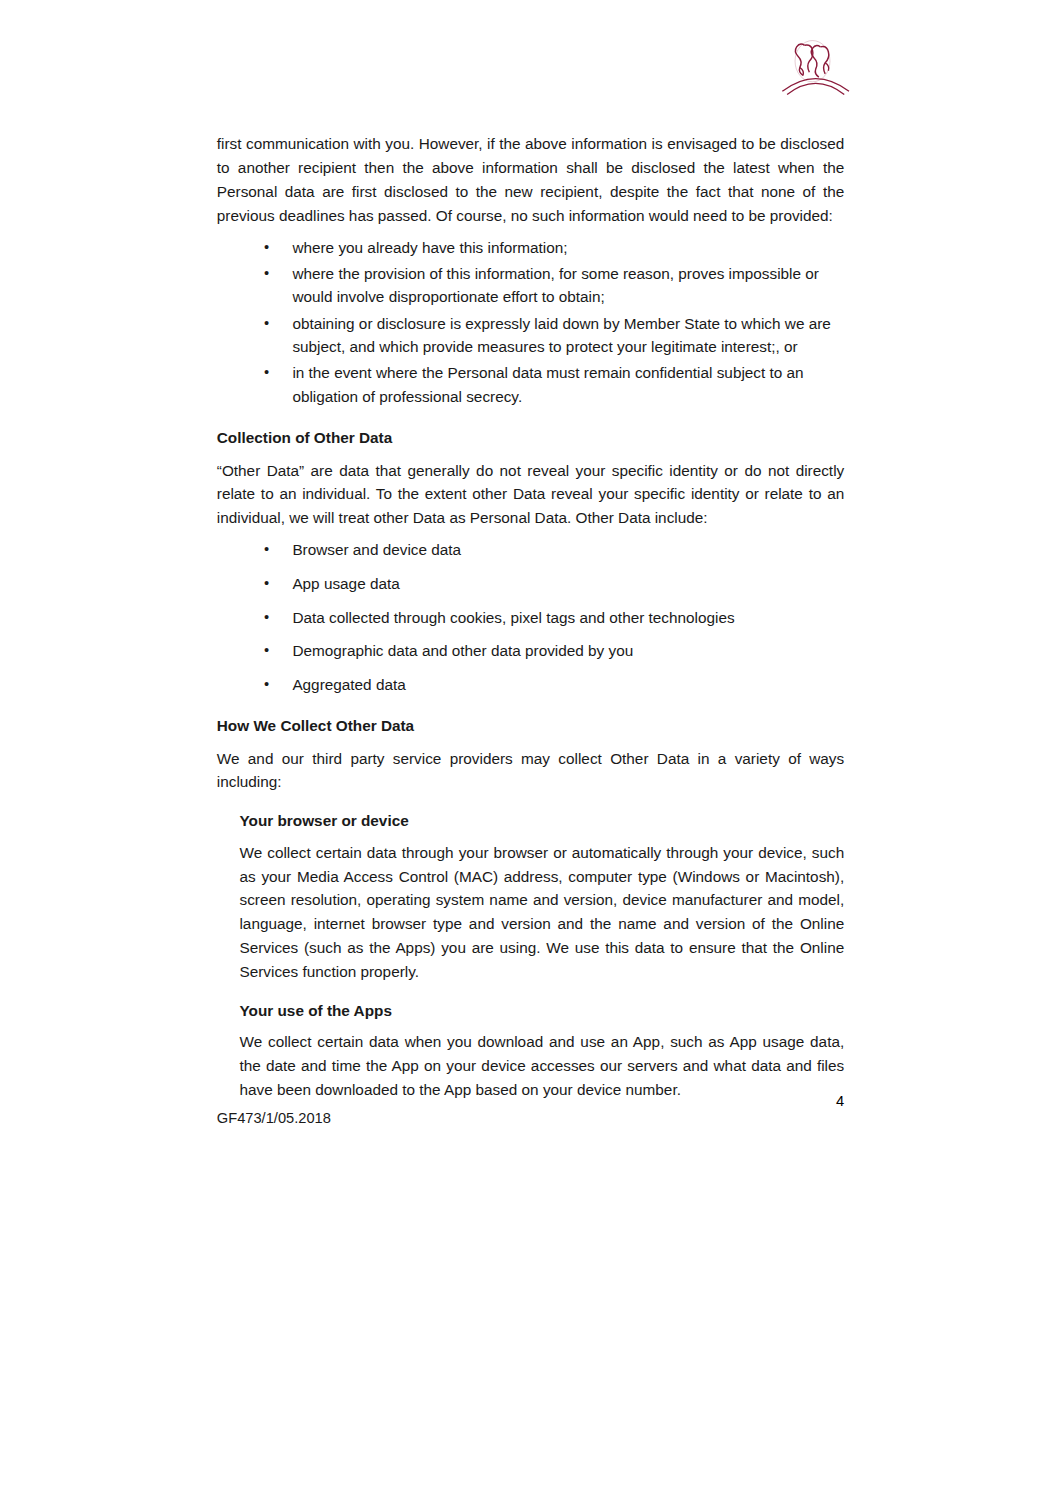first communication with you. However, if the above information is envisaged to be disclosed to another recipient then the above information shall be disclosed the latest when the Personal data are first disclosed to the new recipient, despite the fact that none of the previous deadlines has passed. Of course, no such information would need to be provided:
where you already have this information;
where the provision of this information, for some reason, proves impossible or would involve disproportionate effort to obtain;
obtaining or disclosure is expressly laid down by Member State to which we are subject, and which provide measures to protect your legitimate interest;, or
in the event where the Personal data must remain confidential subject to an obligation of professional secrecy.
Collection of Other Data
“Other Data” are data that generally do not reveal your specific identity or do not directly relate to an individual. To the extent other Data reveal your specific identity or relate to an individual, we will treat other Data as Personal Data. Other Data include:
Browser and device data
App usage data
Data collected through cookies, pixel tags and other technologies
Demographic data and other data provided by you
Aggregated data
How We Collect Other Data
We and our third party service providers may collect Other Data in a variety of ways including:
Your browser or device
We collect certain data through your browser or automatically through your device, such as your Media Access Control (MAC) address, computer type (Windows or Macintosh), screen resolution, operating system name and version, device manufacturer and model, language, internet browser type and version and the name and version of the Online Services (such as the Apps) you are using. We use this data to ensure that the Online Services function properly.
Your use of the Apps
We collect certain data when you download and use an App, such as App usage data, the date and time the App on your device accesses our servers and what data and files have been downloaded to the App based on your device number.
4
GF473/1/05.2018